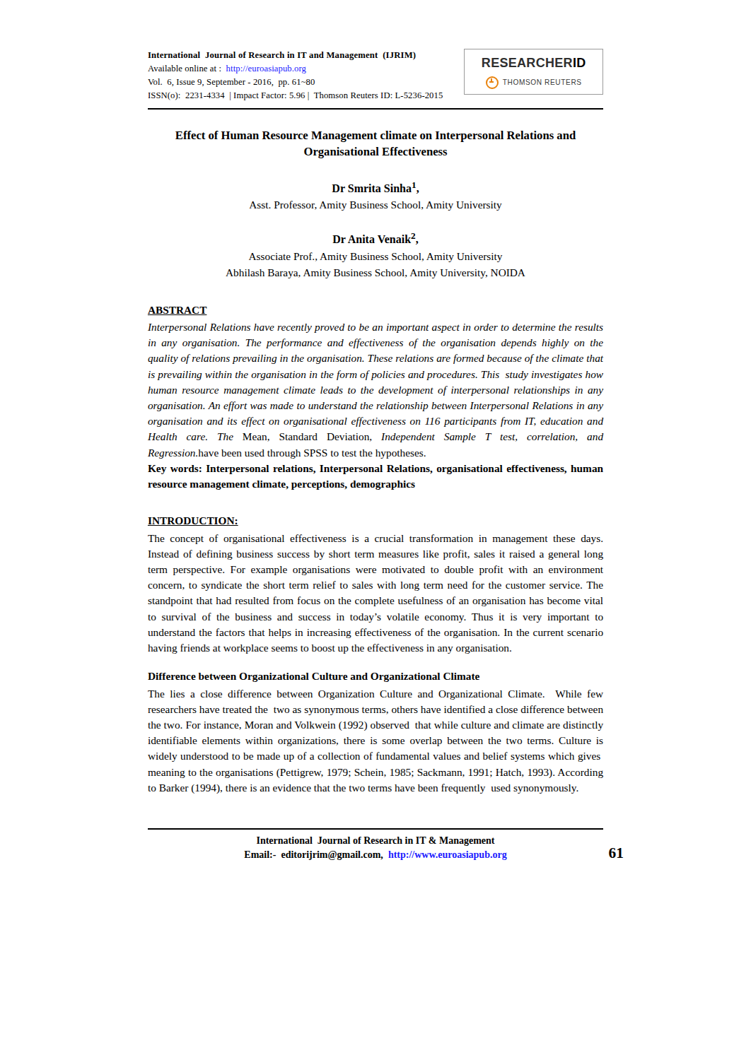International Journal of Research in IT and Management (IJRIM)
Available online at : http://euroasiapub.org
Vol. 6, Issue 9, September - 2016, pp. 61~80
ISSN(o): 2231-4334 | Impact Factor: 5.96 | Thomson Reuters ID: L-5236-2015
RESEARCHERID
THOMSON REUTERS
Effect of Human Resource Management climate on Interpersonal Relations and
Organisational Effectiveness
Dr Smrita Sinha1,
Asst. Professor, Amity Business School, Amity University
Dr Anita Venaik2,
Associate Prof., Amity Business School, Amity University
Abhilash Baraya, Amity Business School, Amity University, NOIDA
ABSTRACT
Interpersonal Relations have recently proved to be an important aspect in order to determine the results in any organisation. The performance and effectiveness of the organisation depends highly on the quality of relations prevailing in the organisation. These relations are formed because of the climate that is prevailing within the organisation in the form of policies and procedures. This study investigates how human resource management climate leads to the development of interpersonal relationships in any organisation. An effort was made to understand the relationship between Interpersonal Relations in any organisation and its effect on organisational effectiveness on 116 participants from IT, education and Health care. The Mean, Standard Deviation, Independent Sample T test, correlation, and Regression.have been used through SPSS to test the hypotheses.
Key words: Interpersonal relations, Interpersonal Relations, organisational effectiveness, human resource management climate, perceptions, demographics
INTRODUCTION:
The concept of organisational effectiveness is a crucial transformation in management these days. Instead of defining business success by short term measures like profit, sales it raised a general long term perspective. For example organisations were motivated to double profit with an environment concern, to syndicate the short term relief to sales with long term need for the customer service. The standpoint that had resulted from focus on the complete usefulness of an organisation has become vital to survival of the business and success in today’s volatile economy. Thus it is very important to understand the factors that helps in increasing effectiveness of the organisation. In the current scenario having friends at workplace seems to boost up the effectiveness in any organisation.
Difference between Organizational Culture and Organizational Climate
The lies a close difference between Organization Culture and Organizational Climate. While few researchers have treated the two as synonymous terms, others have identified a close difference between the two. For instance, Moran and Volkwein (1992) observed that while culture and climate are distinctly identifiable elements within organizations, there is some overlap between the two terms. Culture is widely understood to be made up of a collection of fundamental values and belief systems which gives meaning to the organisations (Pettigrew, 1979; Schein, 1985; Sackmann, 1991; Hatch, 1993). According to Barker (1994), there is an evidence that the two terms have been frequently used synonymously.
International Journal of Research in IT & Management
Email:- editorijrim@gmail.com, http://www.euroasiapub.org
61